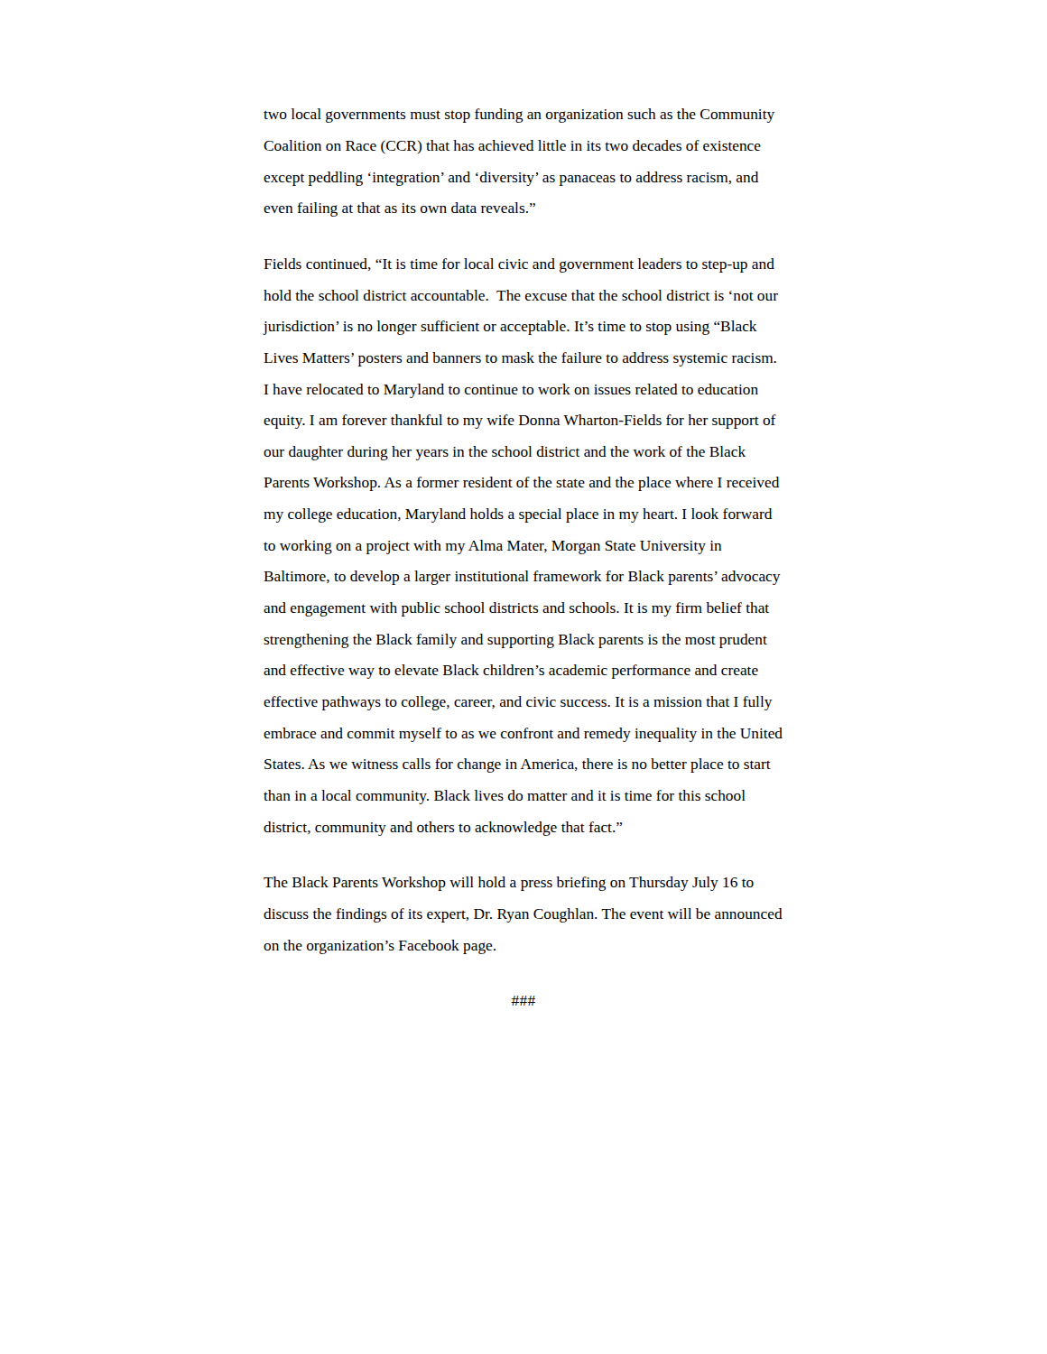two local governments must stop funding an organization such as the Community Coalition on Race (CCR) that has achieved little in its two decades of existence except peddling ‘integration’ and ‘diversity’ as panaceas to address racism, and even failing at that as its own data reveals.”
Fields continued, “It is time for local civic and government leaders to step-up and hold the school district accountable. The excuse that the school district is ‘not our jurisdiction’ is no longer sufficient or acceptable. It’s time to stop using “Black Lives Matters’ posters and banners to mask the failure to address systemic racism. I have relocated to Maryland to continue to work on issues related to education equity. I am forever thankful to my wife Donna Wharton-Fields for her support of our daughter during her years in the school district and the work of the Black Parents Workshop. As a former resident of the state and the place where I received my college education, Maryland holds a special place in my heart. I look forward to working on a project with my Alma Mater, Morgan State University in Baltimore, to develop a larger institutional framework for Black parents’ advocacy and engagement with public school districts and schools. It is my firm belief that strengthening the Black family and supporting Black parents is the most prudent and effective way to elevate Black children’s academic performance and create effective pathways to college, career, and civic success. It is a mission that I fully embrace and commit myself to as we confront and remedy inequality in the United States. As we witness calls for change in America, there is no better place to start than in a local community. Black lives do matter and it is time for this school district, community and others to acknowledge that fact.”
The Black Parents Workshop will hold a press briefing on Thursday July 16 to discuss the findings of its expert, Dr. Ryan Coughlan. The event will be announced on the organization’s Facebook page.
###